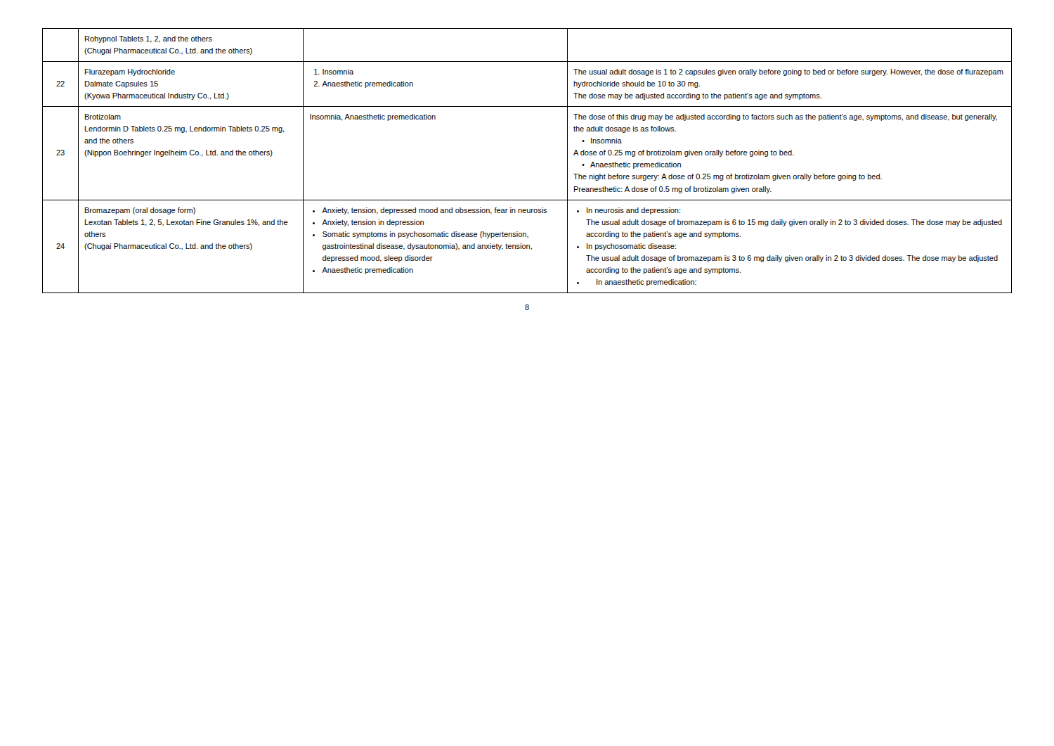| | Rohypnol Tablets 1, 2, and the others (Chugai Pharmaceutical Co., Ltd. and the others) | | |
| 22 | Flurazepam Hydrochloride Dalmate Capsules 15 (Kyowa Pharmaceutical Industry Co., Ltd.) | Insomnia Anaesthetic premedication | The usual adult dosage is 1 to 2 capsules given orally before going to bed or before surgery. However, the dose of flurazepam hydrochloride should be 10 to 30 mg. The dose may be adjusted according to the patient’s age and symptoms. |
| 23 | Brotizolam Lendormin D Tablets 0.25 mg, Lendormin Tablets 0.25 mg, and the others (Nippon Boehringer Ingelheim Co., Ltd. and the others) | Insomnia, Anaesthetic premedication | The dose of this drug may be adjusted according to factors such as the patient’s age, symptoms, and disease, but generally, the adult dosage is as follows. Insomnia A dose of 0.25 mg of brotizolam given orally before going to bed. Anaesthetic premedication The night before surgery: A dose of 0.25 mg of brotizolam given orally before going to bed. Preanesthetic: A dose of 0.5 mg of brotizolam given orally. |
| 24 | Bromazepam (oral dosage form) Lexotan Tablets 1, 2, 5, Lexotan Fine Granules 1%, and the others (Chugai Pharmaceutical Co., Ltd. and the others) | Anxiety, tension, depressed mood and obsession, fear in neurosis Anxiety, tension in depression Somatic symptoms in psychosomatic disease (hypertension, gastrointestinal disease, dysautonomia), and anxiety, tension, depressed mood, sleep disorder Anaesthetic premedication | In neurosis and depression: The usual adult dosage of bromazepam is 6 to 15 mg daily given orally in 2 to 3 divided doses. The dose may be adjusted according to the patient’s age and symptoms. In psychosomatic disease: The usual adult dosage of bromazepam is 3 to 6 mg daily given orally in 2 to 3 divided doses. The dose may be adjusted according to the patient’s age and symptoms. In anaesthetic premedication: |
8